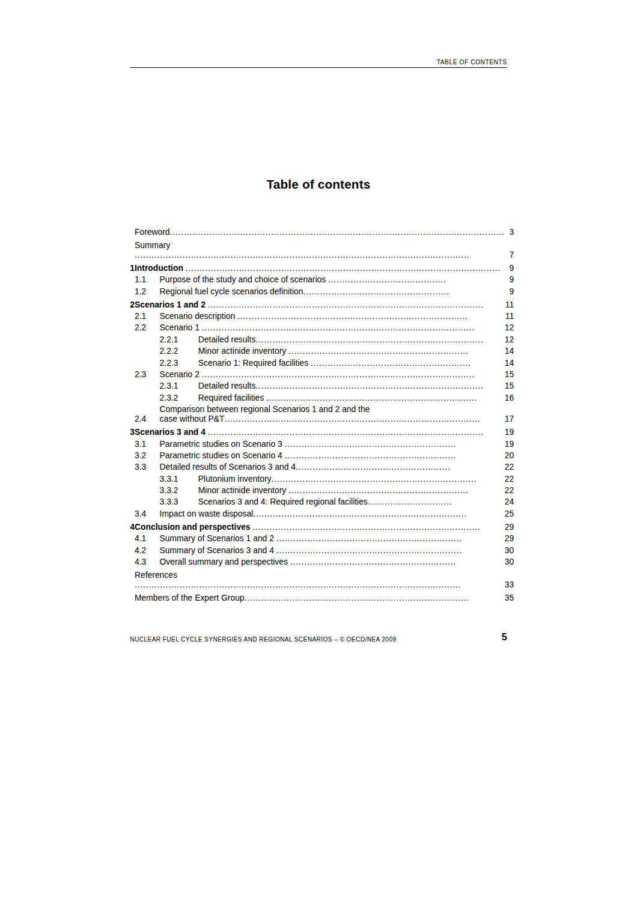TABLE OF CONTENTS
Table of contents
| | Foreword ....................................................................................................................... | 3 |
| | Summary ....................................................................................................................... | 7 |
| 1 | Introduction ................................................................................................................ | 9 |
| | 1.1 | Purpose of the study and choice of scenarios .......................................... | 9 |
| | 1.2 | Regional fuel cycle scenarios definition .................................................... | 9 |
| 2 | Scenarios 1 and 2 .................................................................................................. | 11 |
| | 2.1 | Scenario description .................................................................................. | 11 |
| | 2.2 | Scenario 1 ................................................................................................. | 12 |
| | | 2.2.1 | Detailed results ................................................................................. | 12 |
| | | 2.2.2 | Minor actinide inventory ................................................................ | 14 |
| | | 2.2.3 | Scenario 1: Required facilities ......................................................... | 14 |
| | 2.3 | Scenario 2 ................................................................................................. | 15 |
| | | 2.3.1 | Detailed results ................................................................................. | 15 |
| | | 2.3.2 | Required facilities ........................................................................... | 16 |
| | 2.4 | Comparison between regional Scenarios 1 and 2 and the case without P&T ........................................................................................... | 17 |
| 3 | Scenarios 3 and 4 .................................................................................................. | 19 |
| | 3.1 | Parametric studies on Scenario 3 ............................................................. | 19 |
| | 3.2 | Parametric studies on Scenario 4 ............................................................. | 20 |
| | 3.3 | Detailed results of Scenarios 3 and 4 ....................................................... | 22 |
| | | 3.3.1 | Plutonium inventory ......................................................................... | 22 |
| | | 3.3.2 | Minor actinide inventory ................................................................ | 22 |
| | | 3.3.3 | Scenarios 3 and 4: Required regional facilities .............................. | 24 |
| | 3.4 | Impact on waste disposal ............................................................................ | 25 |
| 4 | Conclusion and perspectives ................................................................................. | 29 |
| | 4.1 | Summary of Scenarios 1 and 2 .................................................................. | 29 |
| | 4.2 | Summary of Scenarios 3 and 4 .................................................................. | 30 |
| | 4.3 | Overall summary and perspectives ........................................................... | 30 |
| | References .................................................................................................................... | 33 |
| | Members of the Expert Group ................................................................................ | 35 |
NUCLEAR FUEL CYCLE SYNERGIES AND REGIONAL SCENARIOS – © OECD/NEA 2009
5